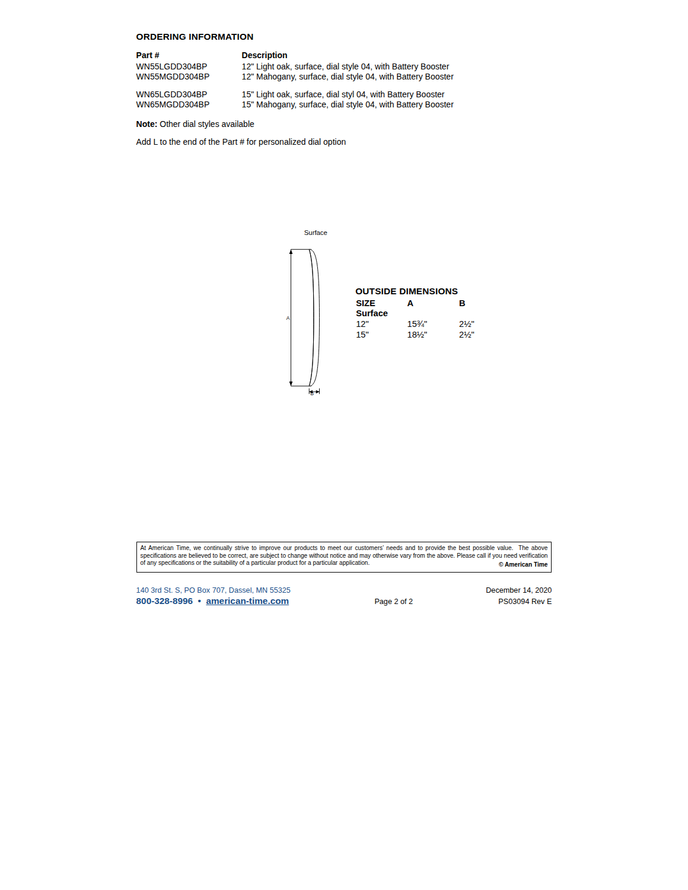ORDERING INFORMATION
| Part # | Description |
| --- | --- |
| WN55LGDD304BP | 12" Light oak, surface, dial style 04, with Battery Booster |
| WN55MGDD304BP | 12" Mahogany, surface, dial style 04, with Battery Booster |
| WN65LGDD304BP | 15" Light oak, surface, dial styl 04, with Battery Booster |
| WN65MGDD304BP | 15" Mahogany, surface, dial style 04, with Battery Booster |
Note: Other dial styles available
Add L to the end of the Part # for personalized dial option
Surface
A B
OUTSIDE DIMENSIONS
| SIZE | A | B |
| --- | --- | --- |
| Surface |
| 12" | 15¾" | 2½" |
| 15" | 18½" | 2½" |
At American Time, we continually strive to improve our products to meet our customers’ needs and to provide the best possible value. The above specifications are believed to be correct, are subject to change without notice and may otherwise vary from the above. Please call if you need verification of any specifications or the suitability of a particular product for a particular application. © American Time
140 3rd St. S, PO Box 707, Dassel, MN 55325 December 14, 2020
800-328-8996 • american-time.com Page 2 of 2 PS03094 Rev E